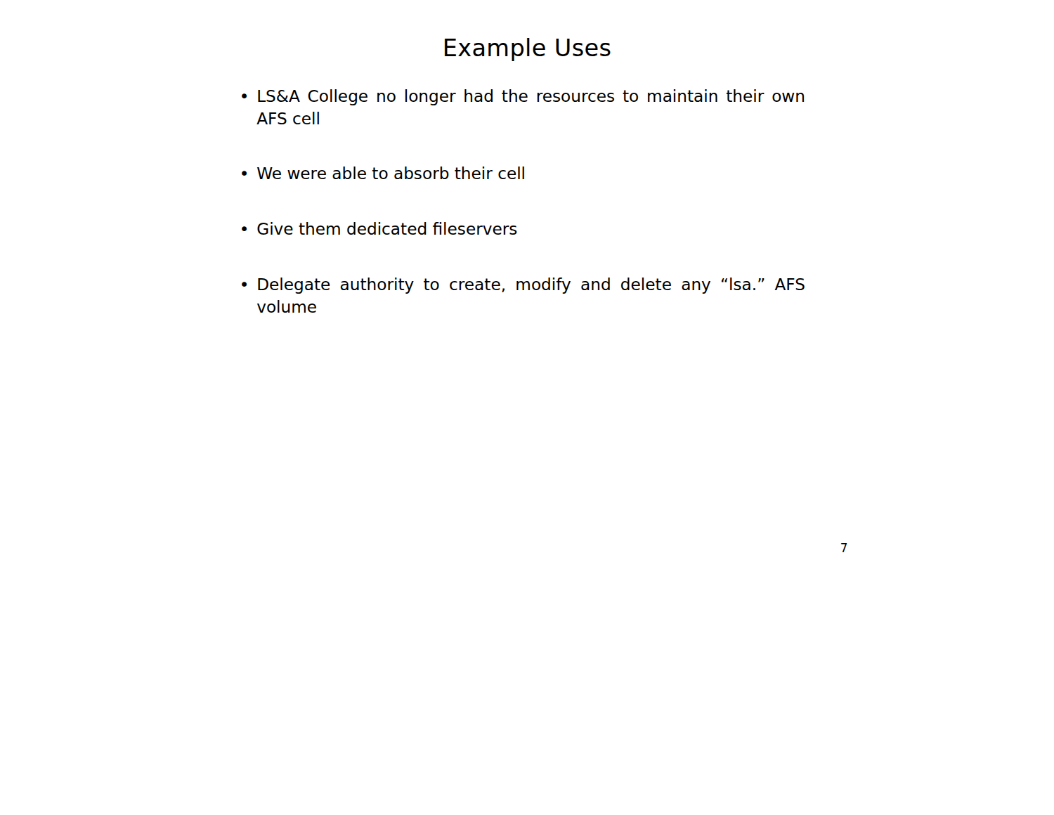Example Uses
LS&A College no longer had the resources to maintain their own AFS cell
We were able to absorb their cell
Give them dedicated fileservers
Delegate authority to create, modify and delete any “lsa.” AFS volume
7